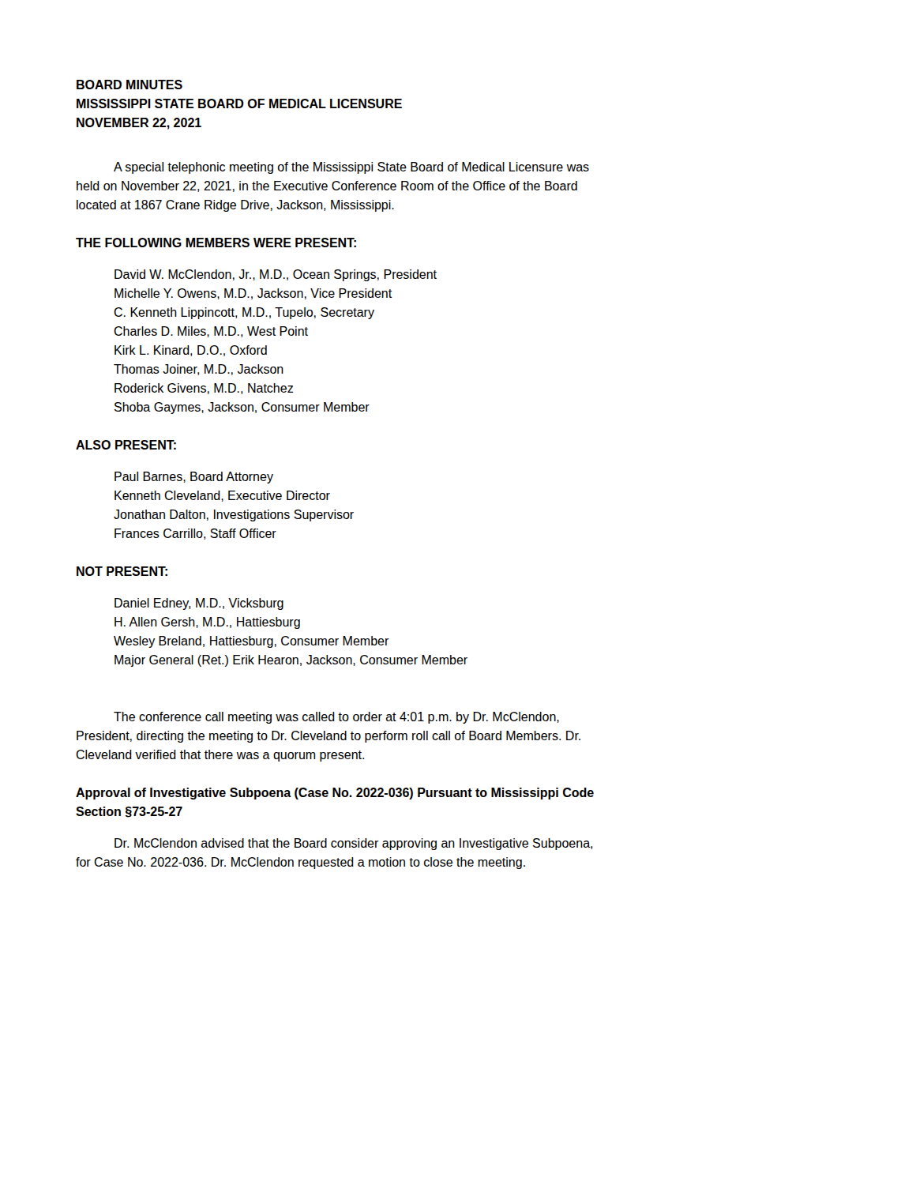BOARD MINUTES
MISSISSIPPI STATE BOARD OF MEDICAL LICENSURE
NOVEMBER 22, 2021
A special telephonic meeting of the Mississippi State Board of Medical Licensure was held on November 22, 2021, in the Executive Conference Room of the Office of the Board located at 1867 Crane Ridge Drive, Jackson, Mississippi.
THE FOLLOWING MEMBERS WERE PRESENT:
David W. McClendon, Jr., M.D., Ocean Springs, President
Michelle Y. Owens, M.D., Jackson, Vice President
C. Kenneth Lippincott, M.D., Tupelo, Secretary
Charles D. Miles, M.D., West Point
Kirk L. Kinard, D.O., Oxford
Thomas Joiner, M.D., Jackson
Roderick Givens, M.D., Natchez
Shoba Gaymes, Jackson, Consumer Member
ALSO PRESENT:
Paul Barnes, Board Attorney
Kenneth Cleveland, Executive Director
Jonathan Dalton, Investigations Supervisor
Frances Carrillo, Staff Officer
NOT PRESENT:
Daniel Edney, M.D., Vicksburg
H. Allen Gersh, M.D., Hattiesburg
Wesley Breland, Hattiesburg, Consumer Member
Major General (Ret.) Erik Hearon, Jackson, Consumer Member
The conference call meeting was called to order at 4:01 p.m. by Dr. McClendon, President, directing the meeting to Dr. Cleveland to perform roll call of Board Members. Dr. Cleveland verified that there was a quorum present.
Approval of Investigative Subpoena (Case No. 2022-036) Pursuant to Mississippi Code Section §73-25-27
Dr. McClendon advised that the Board consider approving an Investigative Subpoena, for Case No. 2022-036. Dr. McClendon requested a motion to close the meeting.